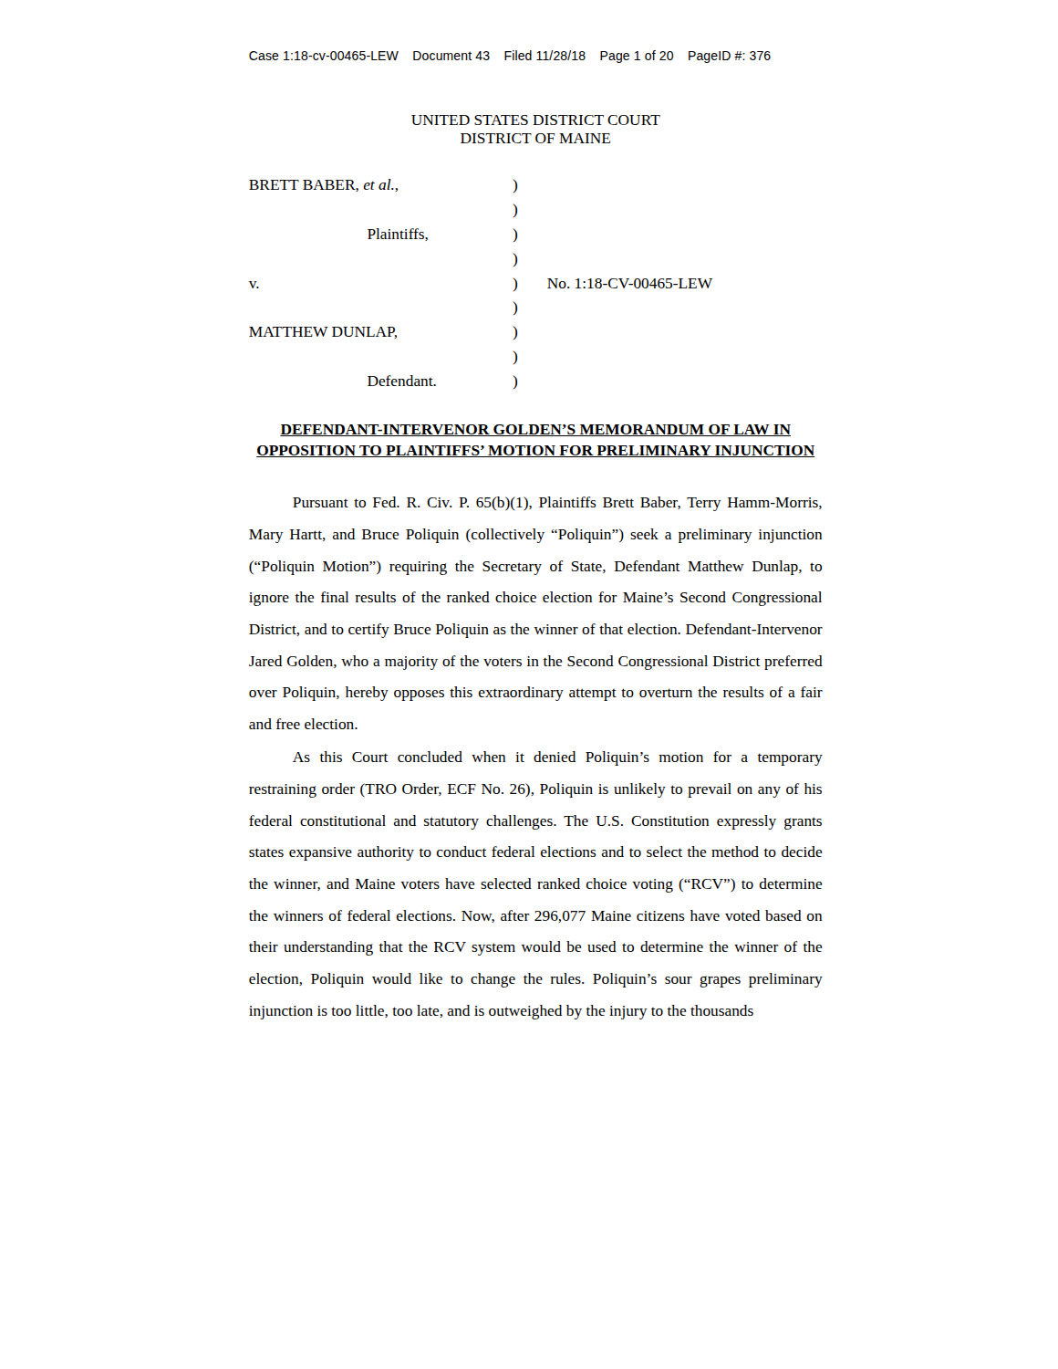Case 1:18-cv-00465-LEW Document 43 Filed 11/28/18 Page 1 of 20 PageID #: 376
UNITED STATES DISTRICT COURT
DISTRICT OF MAINE
| BRETT BABER, et al. , | ) | |
| | ) | |
| Plaintiffs, | ) | |
| | ) | |
| v. | ) | No. 1:18-CV-00465-LEW |
| | ) | |
| MATTHEW DUNLAP, | ) | |
| | ) | |
| Defendant. | ) | |
DEFENDANT-INTERVENOR GOLDEN’S MEMORANDUM OF LAW IN
OPPOSITION TO PLAINTIFFS’ MOTION FOR PRELIMINARY INJUNCTION
Pursuant to Fed. R. Civ. P. 65(b)(1), Plaintiffs Brett Baber, Terry Hamm-Morris, Mary Hartt, and Bruce Poliquin (collectively “Poliquin”) seek a preliminary injunction (“Poliquin Motion”) requiring the Secretary of State, Defendant Matthew Dunlap, to ignore the final results of the ranked choice election for Maine’s Second Congressional District, and to certify Bruce Poliquin as the winner of that election. Defendant-Intervenor Jared Golden, who a majority of the voters in the Second Congressional District preferred over Poliquin, hereby opposes this extraordinary attempt to overturn the results of a fair and free election.
As this Court concluded when it denied Poliquin’s motion for a temporary restraining order (TRO Order, ECF No. 26), Poliquin is unlikely to prevail on any of his federal constitutional and statutory challenges. The U.S. Constitution expressly grants states expansive authority to conduct federal elections and to select the method to decide the winner, and Maine voters have selected ranked choice voting (“RCV”) to determine the winners of federal elections. Now, after 296,077 Maine citizens have voted based on their understanding that the RCV system would be used to determine the winner of the election, Poliquin would like to change the rules. Poliquin’s sour grapes preliminary injunction is too little, too late, and is outweighed by the injury to the thousands